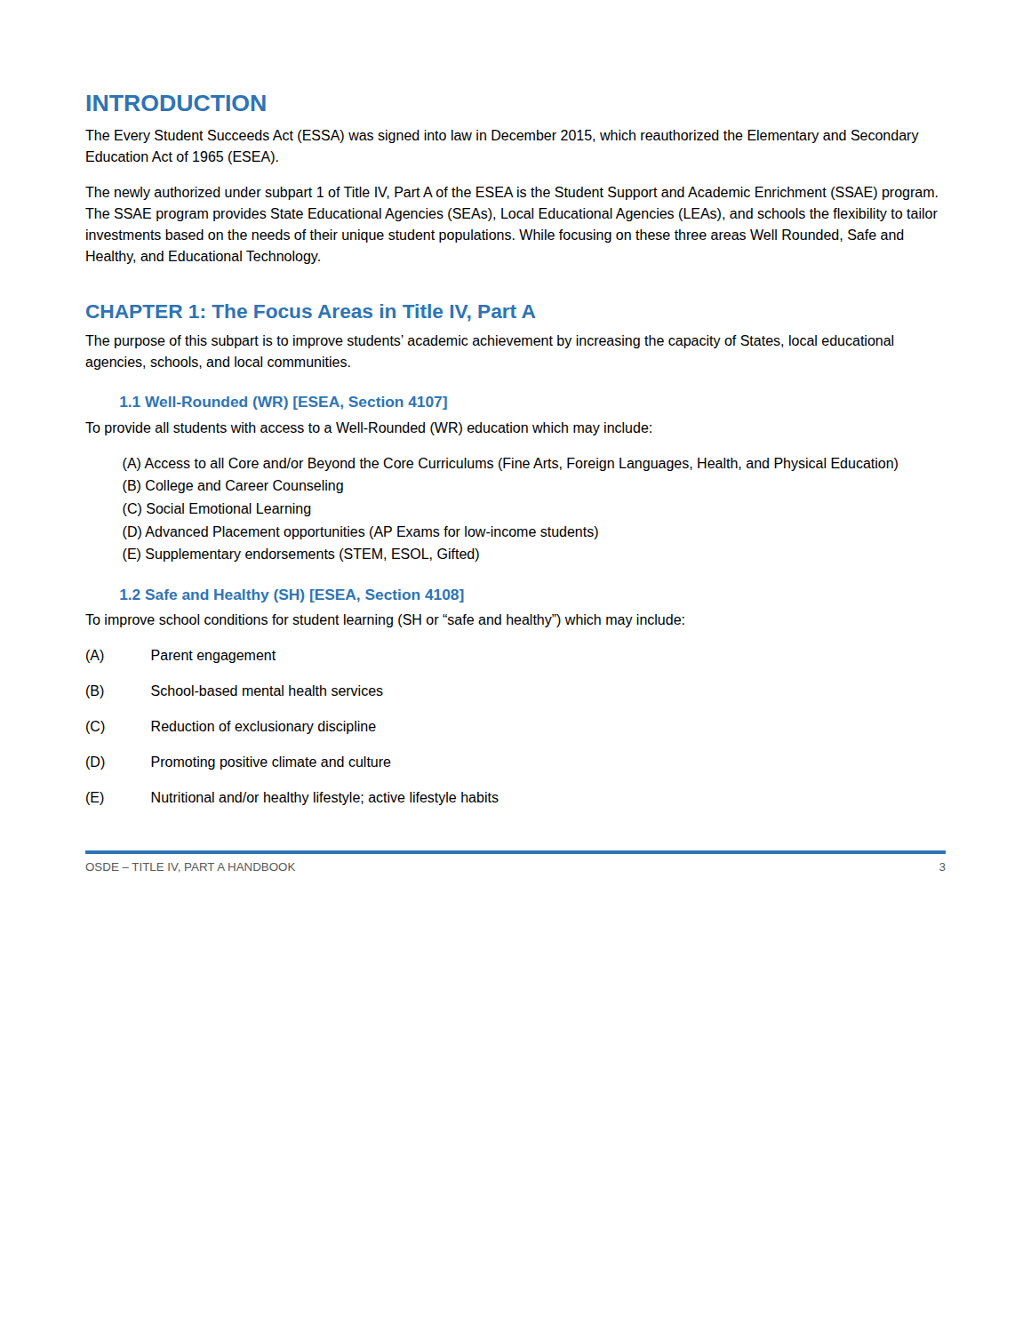INTRODUCTION
The Every Student Succeeds Act (ESSA) was signed into law in December 2015, which reauthorized the Elementary and Secondary Education Act of 1965 (ESEA).
The newly authorized under subpart 1 of Title IV, Part A of the ESEA is the Student Support and Academic Enrichment (SSAE) program. The SSAE program provides State Educational Agencies (SEAs), Local Educational Agencies (LEAs), and schools the flexibility to tailor investments based on the needs of their unique student populations. While focusing on these three areas Well Rounded, Safe and Healthy, and Educational Technology.
CHAPTER 1: The Focus Areas in Title IV, Part A
The purpose of this subpart is to improve students’ academic achievement by increasing the capacity of States, local educational agencies, schools, and local communities.
1.1 Well-Rounded (WR) [ESEA, Section 4107]
To provide all students with access to a Well-Rounded (WR) education which may include:
(A) Access to all Core and/or Beyond the Core Curriculums (Fine Arts, Foreign Languages, Health, and Physical Education)
(B) College and Career Counseling
(C) Social Emotional Learning
(D) Advanced Placement opportunities (AP Exams for low-income students)
(E) Supplementary endorsements (STEM, ESOL, Gifted)
1.2 Safe and Healthy (SH) [ESEA, Section 4108]
To improve school conditions for student learning (SH or “safe and healthy”) which may include:
(A) Parent engagement
(B) School-based mental health services
(C) Reduction of exclusionary discipline
(D) Promoting positive climate and culture
(E) Nutritional and/or healthy lifestyle; active lifestyle habits
OSDE – TITLE IV, PART A HANDBOOK 3